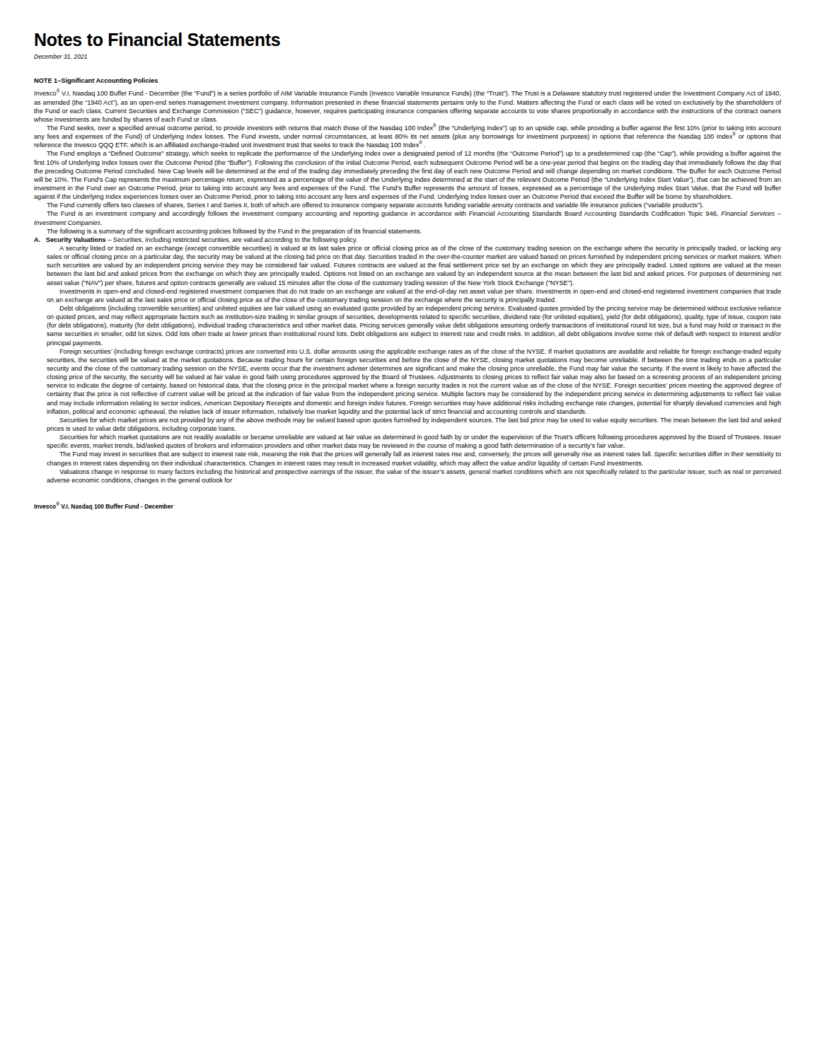Notes to Financial Statements
December 31, 2021
NOTE 1–Significant Accounting Policies
Invesco® V.I. Nasdaq 100 Buffer Fund - December (the “Fund”) is a series portfolio of AIM Variable Insurance Funds (Invesco Variable Insurance Funds) (the “Trust”). The Trust is a Delaware statutory trust registered under the Investment Company Act of 1940, as amended (the “1940 Act”), as an open-end series management investment company. Information presented in these financial statements pertains only to the Fund. Matters affecting the Fund or each class will be voted on exclusively by the shareholders of the Fund or each class. Current Securities and Exchange Commission (“SEC”) guidance, however, requires participating insurance companies offering separate accounts to vote shares proportionally in accordance with the instructions of the contract owners whose investments are funded by shares of each Fund or class.
The Fund seeks, over a specified annual outcome period, to provide investors with returns that match those of the Nasdaq 100 Index® (the “Underlying Index”) up to an upside cap, while providing a buffer against the first 10% (prior to taking into account any fees and expenses of the Fund) of Underlying Index losses. The Fund invests, under normal circumstances, at least 80% its net assets (plus any borrowings for investment purposes) in options that reference the Nasdaq 100 Index® or options that reference the Invesco QQQ ETF, which is an affiliated exchange-traded unit investment trust that seeks to track the Nasdaq 100 Index® .
The Fund employs a “Defined Outcome” strategy, which seeks to replicate the performance of the Underlying Index over a designated period of 12 months (the “Outcome Period”) up to a predetermined cap (the “Cap”), while providing a buffer against the first 10% of Underlying Index losses over the Outcome Period (the “Buffer”). Following the conclusion of the initial Outcome Period, each subsequent Outcome Period will be a one-year period that begins on the trading day that immediately follows the day that the preceding Outcome Period concluded. New Cap levels will be determined at the end of the trading day immediately preceding the first day of each new Outcome Period and will change depending on market conditions. The Buffer for each Outcome Period will be 10%. The Fund’s Cap represents the maximum percentage return, expressed as a percentage of the value of the Underlying Index determined at the start of the relevant Outcome Period (the “Underlying Index Start Value”), that can be achieved from an investment in the Fund over an Outcome Period, prior to taking into account any fees and expenses of the Fund. The Fund’s Buffer represents the amount of losses, expressed as a percentage of the Underlying Index Start Value, that the Fund will buffer against if the Underlying Index experiences losses over an Outcome Period, prior to taking into account any fees and expenses of the Fund. Underlying Index losses over an Outcome Period that exceed the Buffer will be borne by shareholders.
The Fund currently offers two classes of shares, Series I and Series II, both of which are offered to insurance company separate accounts funding variable annuity contracts and variable life insurance policies (“variable products”).
The Fund is an investment company and accordingly follows the investment company accounting and reporting guidance in accordance with Financial Accounting Standards Board Accounting Standards Codification Topic 946, Financial Services – Investment Companies.
The following is a summary of the significant accounting policies followed by the Fund in the preparation of its financial statements.
A. Security Valuations – Securities, including restricted securities, are valued according to the following policy.
A security listed or traded on an exchange (except convertible securities) is valued at its last sales price or official closing price as of the close of the customary trading session on the exchange where the security is principally traded, or lacking any sales or official closing price on a particular day, the security may be valued at the closing bid price on that day. Securities traded in the over-the-counter market are valued based on prices furnished by independent pricing services or market makers. When such securities are valued by an independent pricing service they may be considered fair valued. Futures contracts are valued at the final settlement price set by an exchange on which they are principally traded. Listed options are valued at the mean between the last bid and asked prices from the exchange on which they are principally traded. Options not listed on an exchange are valued by an independent source at the mean between the last bid and asked prices. For purposes of determining net asset value (“NAV”) per share, futures and option contracts generally are valued 15 minutes after the close of the customary trading session of the New York Stock Exchange (“NYSE”).
Investments in open-end and closed-end registered investment companies that do not trade on an exchange are valued at the end-of-day net asset value per share. Investments in open-end and closed-end registered investment companies that trade on an exchange are valued at the last sales price or official closing price as of the close of the customary trading session on the exchange where the security is principally traded.
Debt obligations (including convertible securities) and unlisted equities are fair valued using an evaluated quote provided by an independent pricing service. Evaluated quotes provided by the pricing service may be determined without exclusive reliance on quoted prices, and may reflect appropriate factors such as institution-size trading in similar groups of securities, developments related to specific securities, dividend rate (for unlisted equities), yield (for debt obligations), quality, type of issue, coupon rate (for debt obligations), maturity (for debt obligations), individual trading characteristics and other market data. Pricing services generally value debt obligations assuming orderly transactions of institutional round lot size, but a fund may hold or transact in the same securities in smaller, odd lot sizes. Odd lots often trade at lower prices than institutional round lots. Debt obligations are subject to interest rate and credit risks. In addition, all debt obligations involve some risk of default with respect to interest and/or principal payments.
Foreign securities’ (including foreign exchange contracts) prices are converted into U.S. dollar amounts using the applicable exchange rates as of the close of the NYSE. If market quotations are available and reliable for foreign exchange-traded equity securities, the securities will be valued at the market quotations. Because trading hours for certain foreign securities end before the close of the NYSE, closing market quotations may become unreliable. If between the time trading ends on a particular security and the close of the customary trading session on the NYSE, events occur that the investment adviser determines are significant and make the closing price unreliable, the Fund may fair value the security. If the event is likely to have affected the closing price of the security, the security will be valued at fair value in good faith using procedures approved by the Board of Trustees. Adjustments to closing prices to reflect fair value may also be based on a screening process of an independent pricing service to indicate the degree of certainty, based on historical data, that the closing price in the principal market where a foreign security trades is not the current value as of the close of the NYSE. Foreign securities’ prices meeting the approved degree of certainty that the price is not reflective of current value will be priced at the indication of fair value from the independent pricing service. Multiple factors may be considered by the independent pricing service in determining adjustments to reflect fair value and may include information relating to sector indices, American Depositary Receipts and domestic and foreign index futures. Foreign securities may have additional risks including exchange rate changes, potential for sharply devalued currencies and high inflation, political and economic upheaval, the relative lack of issuer information, relatively low market liquidity and the potential lack of strict financial and accounting controls and standards.
Securities for which market prices are not provided by any of the above methods may be valued based upon quotes furnished by independent sources. The last bid price may be used to value equity securities. The mean between the last bid and asked prices is used to value debt obligations, including corporate loans.
Securities for which market quotations are not readily available or became unreliable are valued at fair value as determined in good faith by or under the supervision of the Trust’s officers following procedures approved by the Board of Trustees. Issuer specific events, market trends, bid/asked quotes of brokers and information providers and other market data may be reviewed in the course of making a good faith determination of a security’s fair value.
The Fund may invest in securities that are subject to interest rate risk, meaning the risk that the prices will generally fall as interest rates rise and, conversely, the prices will generally rise as interest rates fall. Specific securities differ in their sensitivity to changes in interest rates depending on their individual characteristics. Changes in interest rates may result in increased market volatility, which may affect the value and/or liquidity of certain Fund investments.
Valuations change in response to many factors including the historical and prospective earnings of the issuer, the value of the issuer’s assets, general market conditions which are not specifically related to the particular issuer, such as real or perceived adverse economic conditions, changes in the general outlook for
Invesco® V.I. Nasdaq 100 Buffer Fund - December